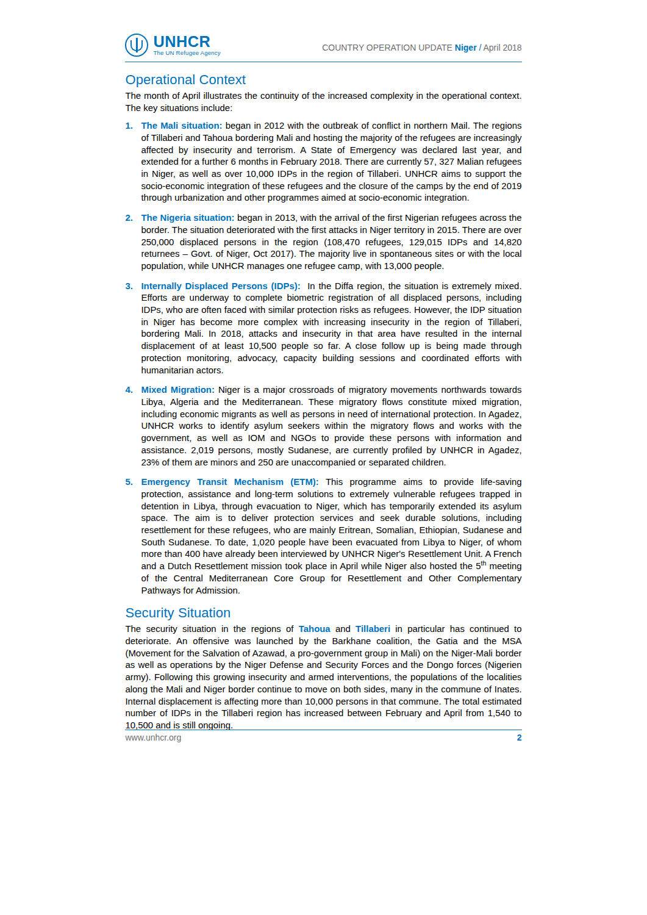UNHCR
The UN Refugee Agency
COUNTRY OPERATION UPDATE Niger / April 2018
Operational Context
The month of April illustrates the continuity of the increased complexity in the operational context. The key situations include:
The Mali situation: began in 2012 with the outbreak of conflict in northern Mail. The regions of Tillaberi and Tahoua bordering Mali and hosting the majority of the refugees are increasingly affected by insecurity and terrorism. A State of Emergency was declared last year, and extended for a further 6 months in February 2018. There are currently 57, 327 Malian refugees in Niger, as well as over 10,000 IDPs in the region of Tillaberi. UNHCR aims to support the socio-economic integration of these refugees and the closure of the camps by the end of 2019 through urbanization and other programmes aimed at socio-economic integration.
The Nigeria situation: began in 2013, with the arrival of the first Nigerian refugees across the border. The situation deteriorated with the first attacks in Niger territory in 2015. There are over 250,000 displaced persons in the region (108,470 refugees, 129,015 IDPs and 14,820 returnees – Govt. of Niger, Oct 2017). The majority live in spontaneous sites or with the local population, while UNHCR manages one refugee camp, with 13,000 people.
Internally Displaced Persons (IDPs): In the Diffa region, the situation is extremely mixed. Efforts are underway to complete biometric registration of all displaced persons, including IDPs, who are often faced with similar protection risks as refugees. However, the IDP situation in Niger has become more complex with increasing insecurity in the region of Tillaberi, bordering Mali. In 2018, attacks and insecurity in that area have resulted in the internal displacement of at least 10,500 people so far. A close follow up is being made through protection monitoring, advocacy, capacity building sessions and coordinated efforts with humanitarian actors.
Mixed Migration: Niger is a major crossroads of migratory movements northwards towards Libya, Algeria and the Mediterranean. These migratory flows constitute mixed migration, including economic migrants as well as persons in need of international protection. In Agadez, UNHCR works to identify asylum seekers within the migratory flows and works with the government, as well as IOM and NGOs to provide these persons with information and assistance. 2,019 persons, mostly Sudanese, are currently profiled by UNHCR in Agadez, 23% of them are minors and 250 are unaccompanied or separated children.
Emergency Transit Mechanism (ETM): This programme aims to provide life-saving protection, assistance and long-term solutions to extremely vulnerable refugees trapped in detention in Libya, through evacuation to Niger, which has temporarily extended its asylum space. The aim is to deliver protection services and seek durable solutions, including resettlement for these refugees, who are mainly Eritrean, Somalian, Ethiopian, Sudanese and South Sudanese. To date, 1,020 people have been evacuated from Libya to Niger, of whom more than 400 have already been interviewed by UNHCR Niger's Resettlement Unit. A French and a Dutch Resettlement mission took place in April while Niger also hosted the 5th meeting of the Central Mediterranean Core Group for Resettlement and Other Complementary Pathways for Admission.
Security Situation
The security situation in the regions of Tahoua and Tillaberi in particular has continued to deteriorate. An offensive was launched by the Barkhane coalition, the Gatia and the MSA (Movement for the Salvation of Azawad, a pro-government group in Mali) on the Niger-Mali border as well as operations by the Niger Defense and Security Forces and the Dongo forces (Nigerien army). Following this growing insecurity and armed interventions, the populations of the localities along the Mali and Niger border continue to move on both sides, many in the commune of Inates. Internal displacement is affecting more than 10,000 persons in that commune. The total estimated number of IDPs in the Tillaberi region has increased between February and April from 1,540 to 10,500 and is still ongoing.
www.unhcr.org 2